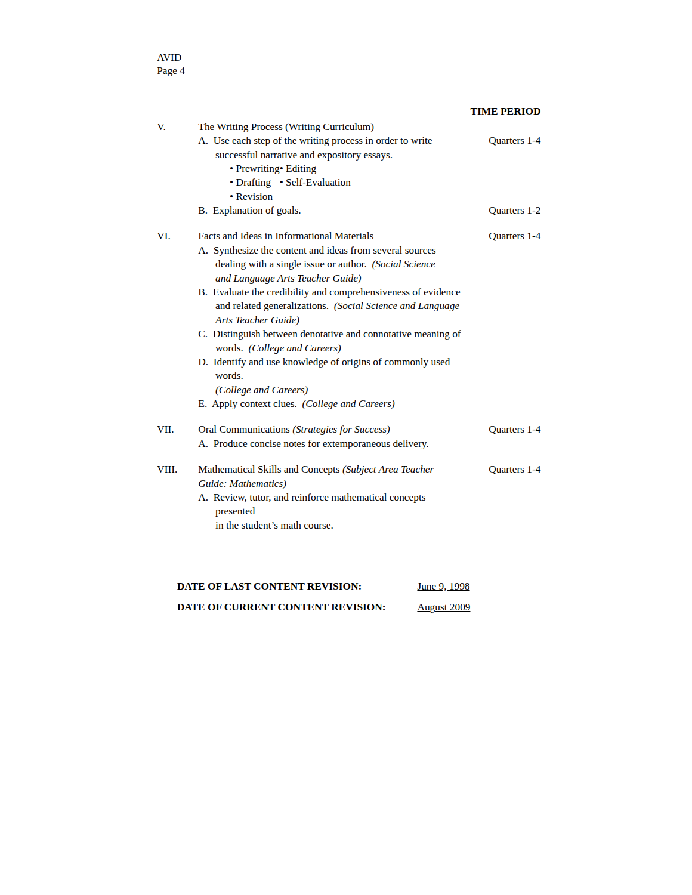AVID
Page 4
TIME PERIOD
| V. | The Writing Process (Writing Curriculum) | |
| | A. Use each step of the writing process in order to write successful narrative and expository essays. | Quarters 1-4 |
| | / • Prewriting / • Editing / / • Drafting / • Self-Evaluation / / • Revision / / | |
| | B. Explanation of goals. | Quarters 1-2 |
| VI. | Facts and Ideas in Informational Materials | Quarters 1-4 |
| | A. Synthesize the content and ideas from several sources dealing with a single issue or author. (Social Science and Language Arts Teacher Guide) | |
| | B. Evaluate the credibility and comprehensiveness of evidence and related generalizations. (Social Science and Language Arts Teacher Guide) | |
| | C. Distinguish between denotative and connotative meaning of words. (College and Careers) | |
| | D. Identify and use knowledge of origins of commonly used words. (College and Careers) | |
| | E. Apply context clues. (College and Careers) | |
| VII. | Oral Communications (Strategies for Success) | Quarters 1-4 |
| | A. Produce concise notes for extemporaneous delivery. | |
| VIII. | Mathematical Skills and Concepts (Subject Area Teacher | Quarters 1-4 |
| | Guide: Mathematics) | |
| | A. Review, tutor, and reinforce mathematical concepts presented in the student’s math course. | |
| DATE OF LAST CONTENT REVISION: | June 9, 1998 |
| DATE OF CURRENT CONTENT REVISION: | August 2009 |